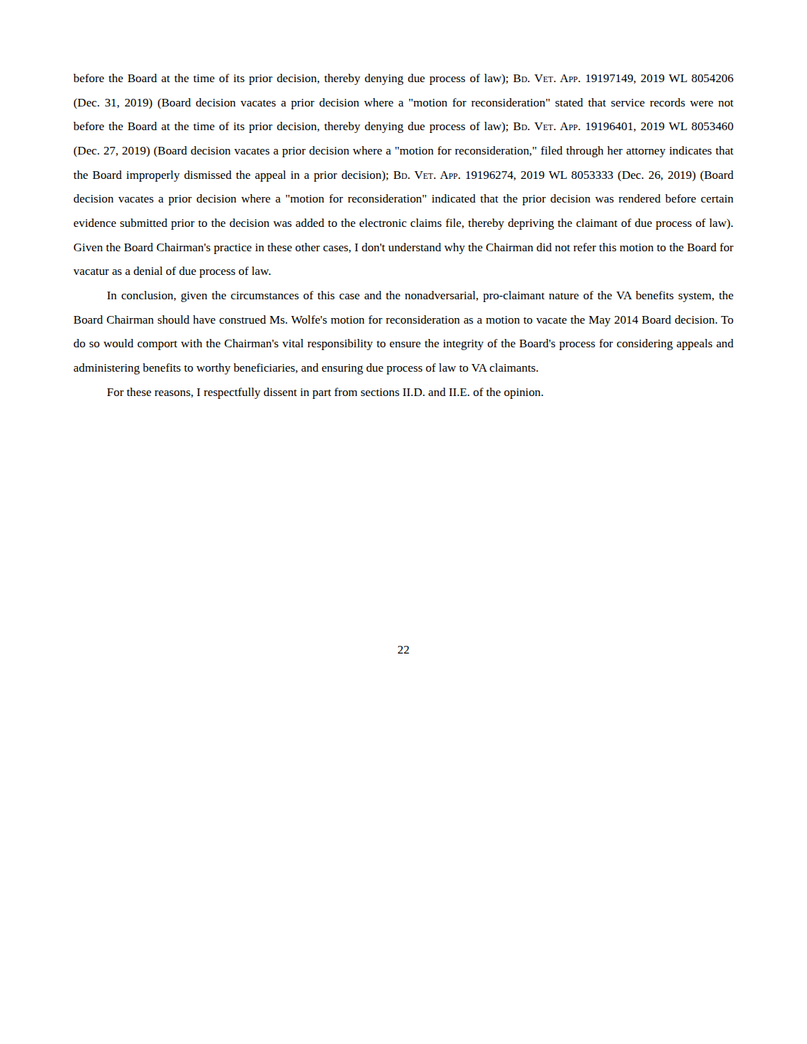before the Board at the time of its prior decision, thereby denying due process of law); Bd. Vet. App. 19197149, 2019 WL 8054206 (Dec. 31, 2019) (Board decision vacates a prior decision where a "motion for reconsideration" stated that service records were not before the Board at the time of its prior decision, thereby denying due process of law); Bd. Vet. App. 19196401, 2019 WL 8053460 (Dec. 27, 2019) (Board decision vacates a prior decision where a "motion for reconsideration," filed through her attorney indicates that the Board improperly dismissed the appeal in a prior decision); Bd. Vet. App. 19196274, 2019 WL 8053333 (Dec. 26, 2019) (Board decision vacates a prior decision where a "motion for reconsideration" indicated that the prior decision was rendered before certain evidence submitted prior to the decision was added to the electronic claims file, thereby depriving the claimant of due process of law). Given the Board Chairman's practice in these other cases, I don't understand why the Chairman did not refer this motion to the Board for vacatur as a denial of due process of law.
In conclusion, given the circumstances of this case and the nonadversarial, pro-claimant nature of the VA benefits system, the Board Chairman should have construed Ms. Wolfe's motion for reconsideration as a motion to vacate the May 2014 Board decision. To do so would comport with the Chairman's vital responsibility to ensure the integrity of the Board's process for considering appeals and administering benefits to worthy beneficiaries, and ensuring due process of law to VA claimants.
For these reasons, I respectfully dissent in part from sections II.D. and II.E. of the opinion.
22